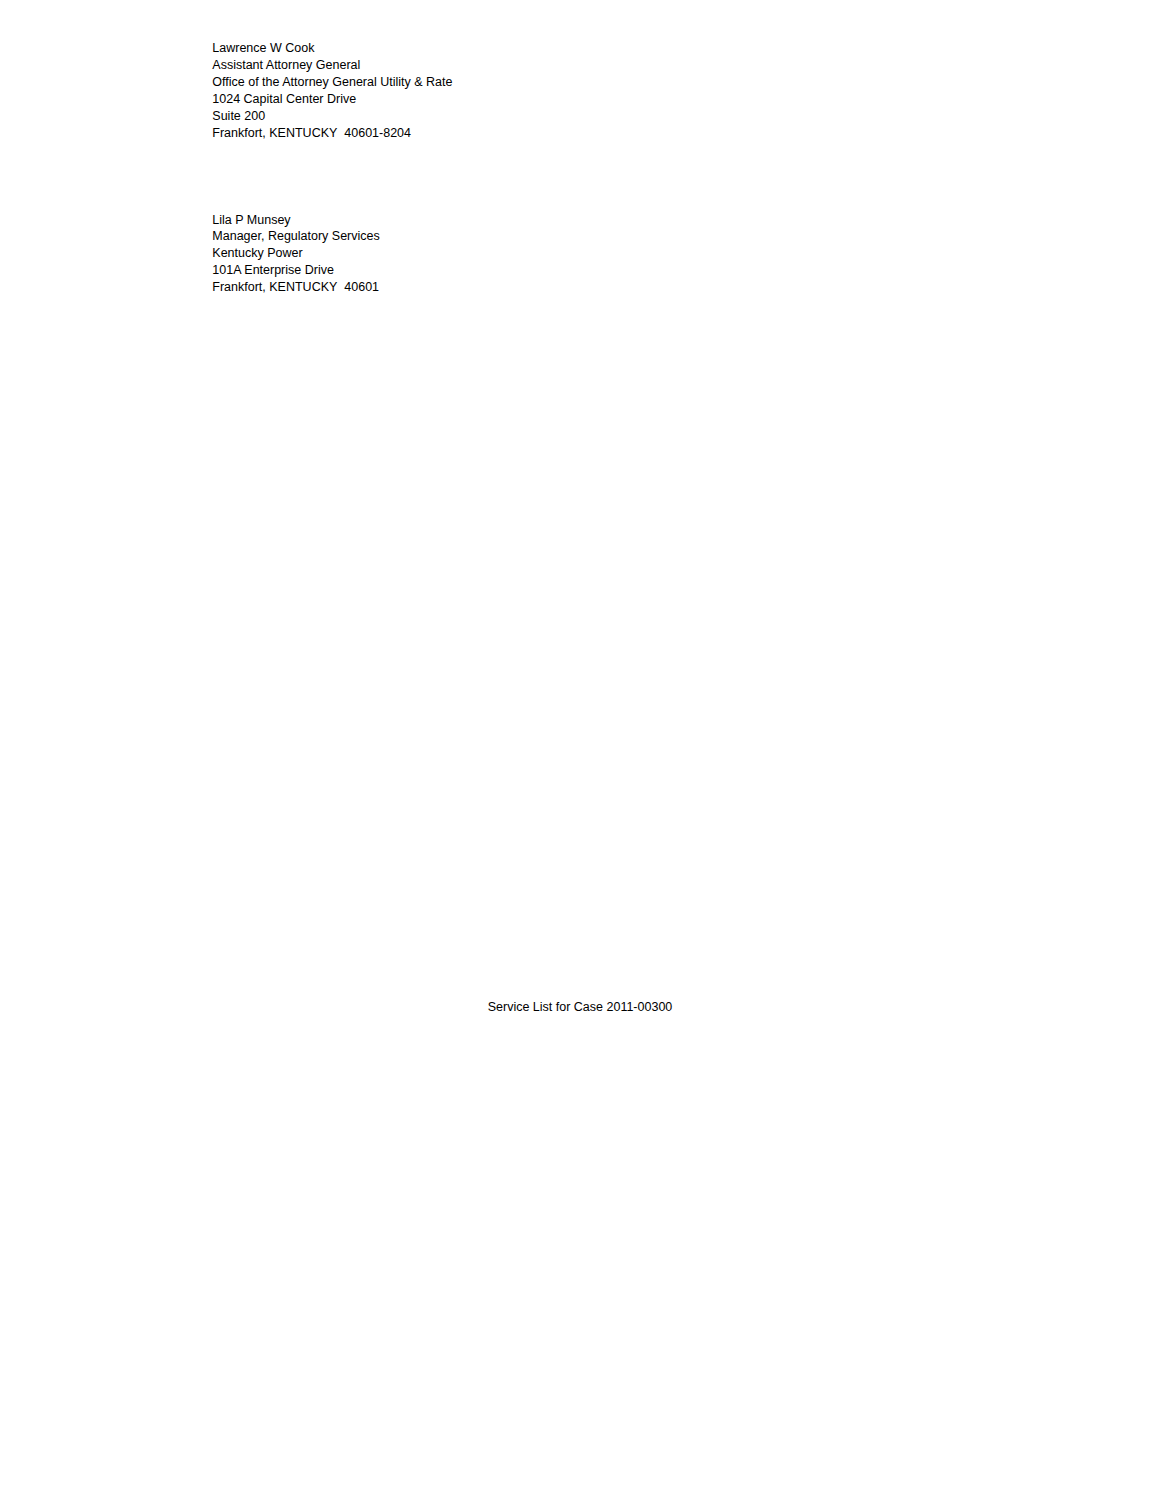Lawrence W Cook
Assistant Attorney General
Office of the Attorney General Utility & Rate
1024 Capital Center Drive
Suite 200
Frankfort, KENTUCKY 40601-8204 Lila P Munsey
Manager, Regulatory Services
Kentucky Power
101A Enterprise Drive
Frankfort, KENTUCKY 40601
Service List for Case 2011-00300